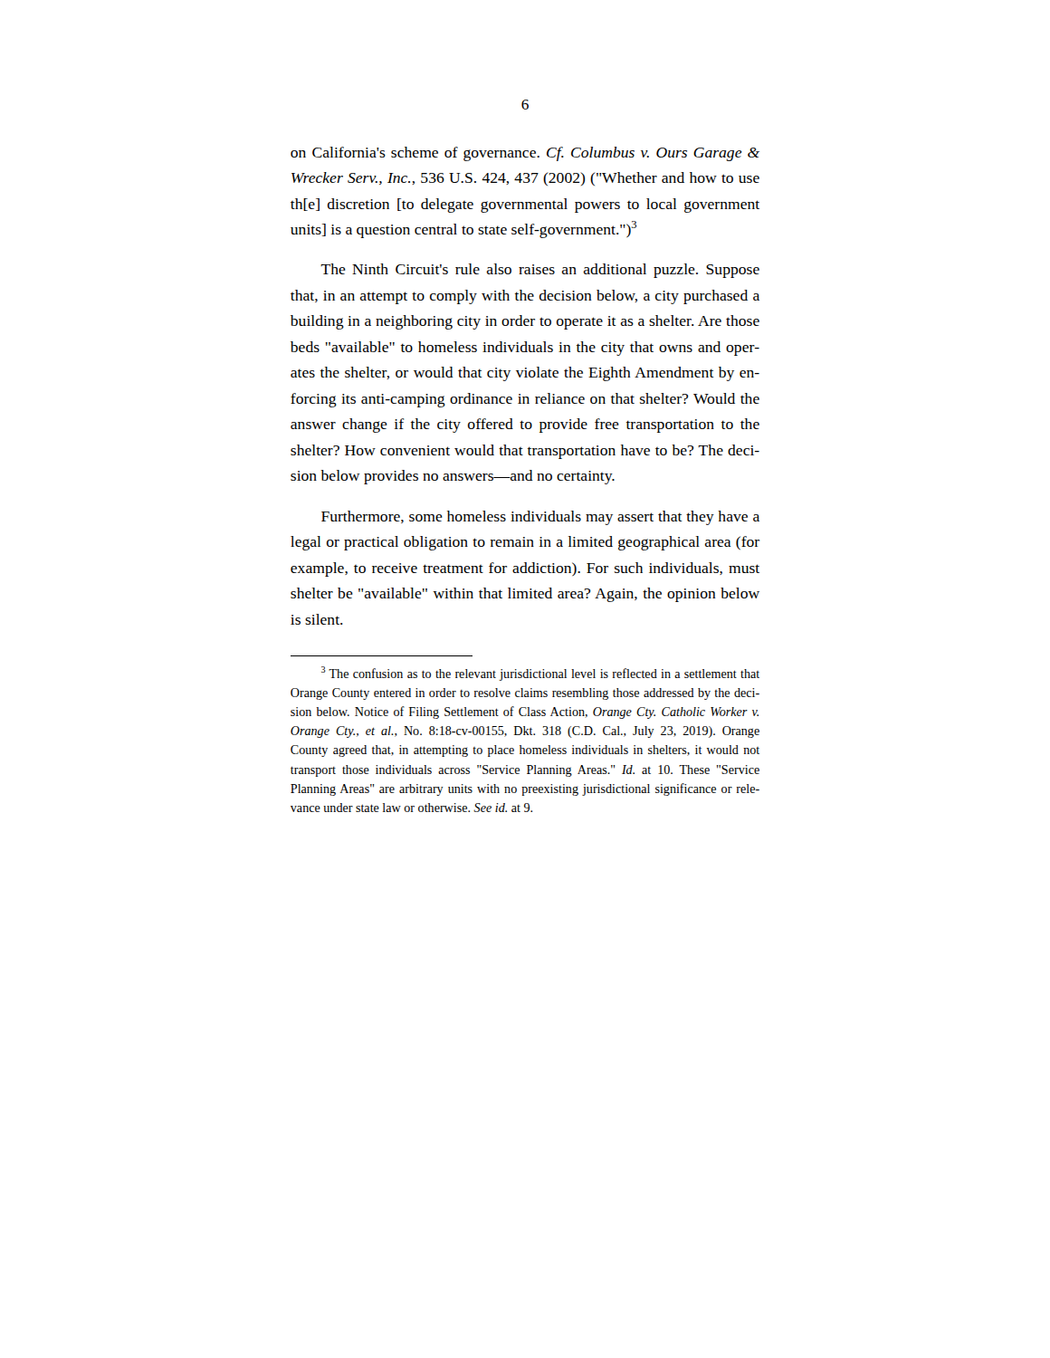6
on California's scheme of governance. Cf. Columbus v. Ours Garage & Wrecker Serv., Inc., 536 U.S. 424, 437 (2002) ("Whether and how to use th[e] discretion [to delegate governmental powers to local government units] is a question central to state self-government.")3
The Ninth Circuit's rule also raises an additional puzzle. Suppose that, in an attempt to comply with the decision below, a city purchased a building in a neighboring city in order to operate it as a shelter. Are those beds "available" to homeless individuals in the city that owns and operates the shelter, or would that city violate the Eighth Amendment by enforcing its anti-camping ordinance in reliance on that shelter? Would the answer change if the city offered to provide free transportation to the shelter? How convenient would that transportation have to be? The decision below provides no answers—and no certainty.
Furthermore, some homeless individuals may assert that they have a legal or practical obligation to remain in a limited geographical area (for example, to receive treatment for addiction). For such individuals, must shelter be "available" within that limited area? Again, the opinion below is silent.
3 The confusion as to the relevant jurisdictional level is reflected in a settlement that Orange County entered in order to resolve claims resembling those addressed by the decision below. Notice of Filing Settlement of Class Action, Orange Cty. Catholic Worker v. Orange Cty., et al., No. 8:18-cv-00155, Dkt. 318 (C.D. Cal., July 23, 2019). Orange County agreed that, in attempting to place homeless individuals in shelters, it would not transport those individuals across "Service Planning Areas." Id. at 10. These "Service Planning Areas" are arbitrary units with no preexisting jurisdictional significance or relevance under state law or otherwise. See id. at 9.